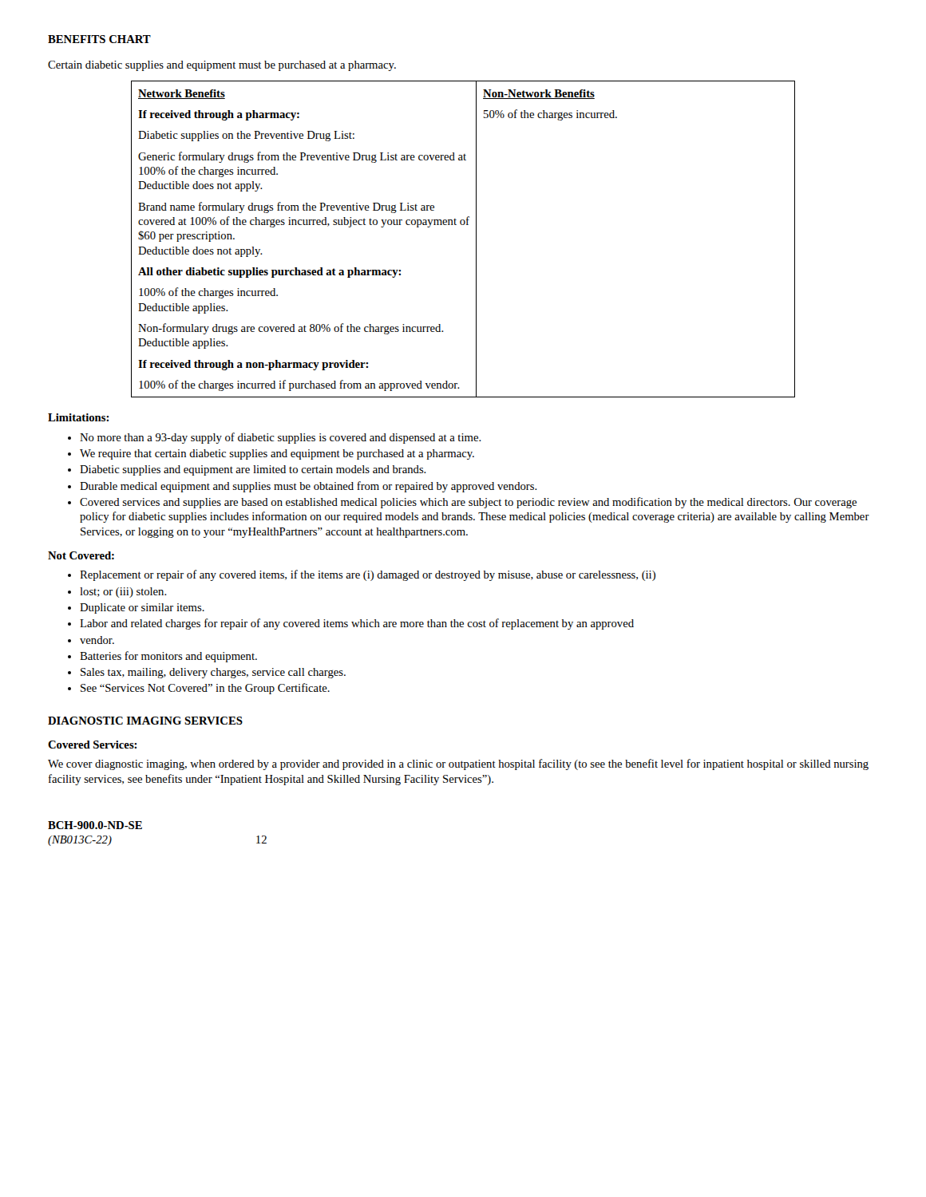BENEFITS CHART
Certain diabetic supplies and equipment must be purchased at a pharmacy.
| Network Benefits If received through a pharmacy: Diabetic supplies on the Preventive Drug List: Generic formulary drugs from the Preventive Drug List are covered at 100% of the charges incurred. Deductible does not apply. Brand name formulary drugs from the Preventive Drug List are covered at 100% of the charges incurred, subject to your copayment of $60 per prescription. Deductible does not apply. All other diabetic supplies purchased at a pharmacy: 100% of the charges incurred. Deductible applies. Non-formulary drugs are covered at 80% of the charges incurred. Deductible applies. If received through a non-pharmacy provider: 100% of the charges incurred if purchased from an approved vendor. | Non-Network Benefits 50% of the charges incurred. |
Limitations:
No more than a 93-day supply of diabetic supplies is covered and dispensed at a time.
We require that certain diabetic supplies and equipment be purchased at a pharmacy.
Diabetic supplies and equipment are limited to certain models and brands.
Durable medical equipment and supplies must be obtained from or repaired by approved vendors.
Covered services and supplies are based on established medical policies which are subject to periodic review and modification by the medical directors. Our coverage policy for diabetic supplies includes information on our required models and brands. These medical policies (medical coverage criteria) are available by calling Member Services, or logging on to your “myHealthPartners” account at healthpartners.com.
Not Covered:
Replacement or repair of any covered items, if the items are (i) damaged or destroyed by misuse, abuse or carelessness, (ii)
lost; or (iii) stolen.
Duplicate or similar items.
Labor and related charges for repair of any covered items which are more than the cost of replacement by an approved
vendor.
Batteries for monitors and equipment.
Sales tax, mailing, delivery charges, service call charges.
See “Services Not Covered” in the Group Certificate.
DIAGNOSTIC IMAGING SERVICES
Covered Services:
We cover diagnostic imaging, when ordered by a provider and provided in a clinic or outpatient hospital facility (to see the benefit level for inpatient hospital or skilled nursing facility services, see benefits under “Inpatient Hospital and Skilled Nursing Facility Services”).
BCH-900.0-ND-SE
(NB013C-22) 12